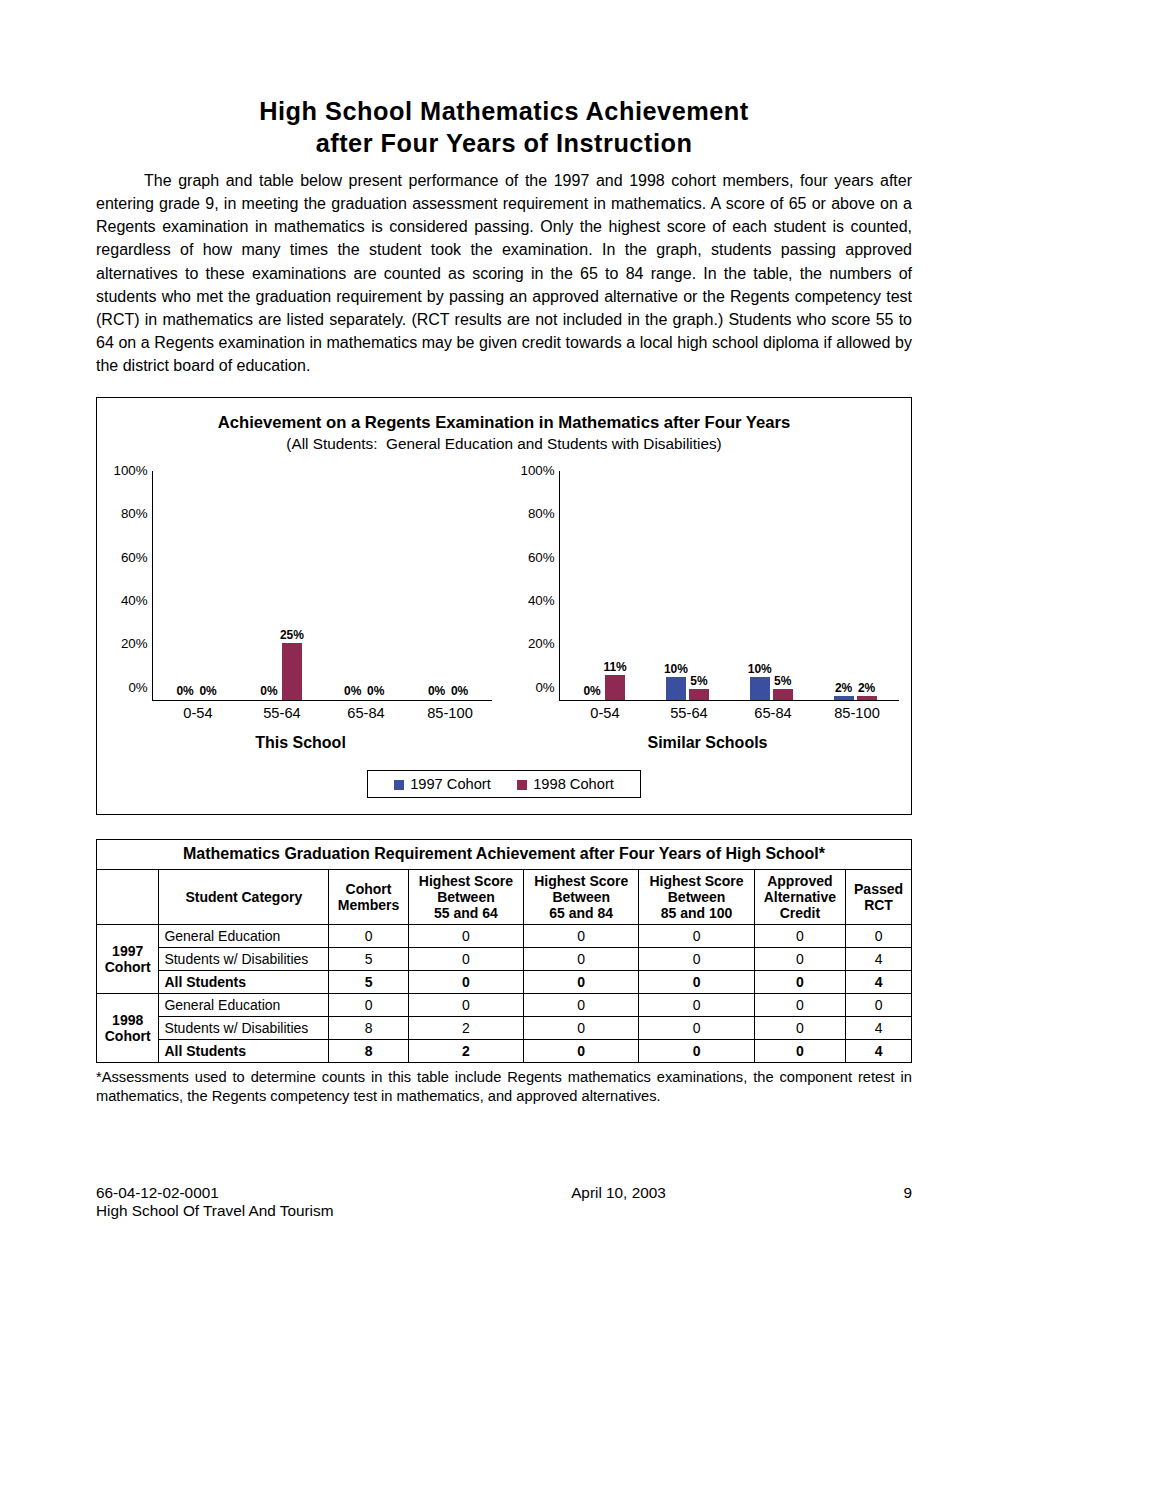High School Mathematics Achievement
after Four Years of Instruction
The graph and table below present performance of the 1997 and 1998 cohort members, four years after entering grade 9, in meeting the graduation assessment requirement in mathematics. A score of 65 or above on a Regents examination in mathematics is considered passing. Only the highest score of each student is counted, regardless of how many times the student took the examination. In the graph, students passing approved alternatives to these examinations are counted as scoring in the 65 to 84 range. In the table, the numbers of students who met the graduation requirement by passing an approved alternative or the Regents competency test (RCT) in mathematics are listed separately. (RCT results are not included in the graph.) Students who score 55 to 64 on a Regents examination in mathematics may be given credit towards a local high school diploma if allowed by the district board of education.
Achievement on a Regents Examination in Mathematics after Four Years
(All Students: General Education and Students with Disabilities)
100% 80% 60% 40% 20% 0%
0%
0%
0%
25%
0%
0%
0%
0%
0-54 55-64 65-84 85-100
This School
100% 80% 60% 40% 20% 0%
0%
11%
10%
5%
10%
5%
2%
2%
0-54 55-64 65-84 85-100
Similar Schools
1997 Cohort 1998 Cohort
Mathematics Graduation Requirement Achievement after Four Years of High School*
| | Student Category | Cohort Members | Highest Score Between 55 and 64 | Highest Score Between 65 and 84 | Highest Score Between 85 and 100 | Approved Alternative Credit | Passed RCT |
| --- | --- | --- | --- | --- | --- | --- | --- |
| 1997 Cohort | General Education | 0 | 0 | 0 | 0 | 0 | 0 |
| Students w/ Disabilities | 5 | 0 | 0 | 0 | 0 | 4 |
| All Students | 5 | 0 | 0 | 0 | 0 | 4 |
| 1998 Cohort | General Education | 0 | 0 | 0 | 0 | 0 | 0 |
| Students w/ Disabilities | 8 | 2 | 0 | 0 | 0 | 4 |
| All Students | 8 | 2 | 0 | 0 | 0 | 4 |
*Assessments used to determine counts in this table include Regents mathematics examinations, the component retest in mathematics, the Regents competency test in mathematics, and approved alternatives.
66-04-12-02-0001 High School Of Travel And Tourism
April 10, 2003
9